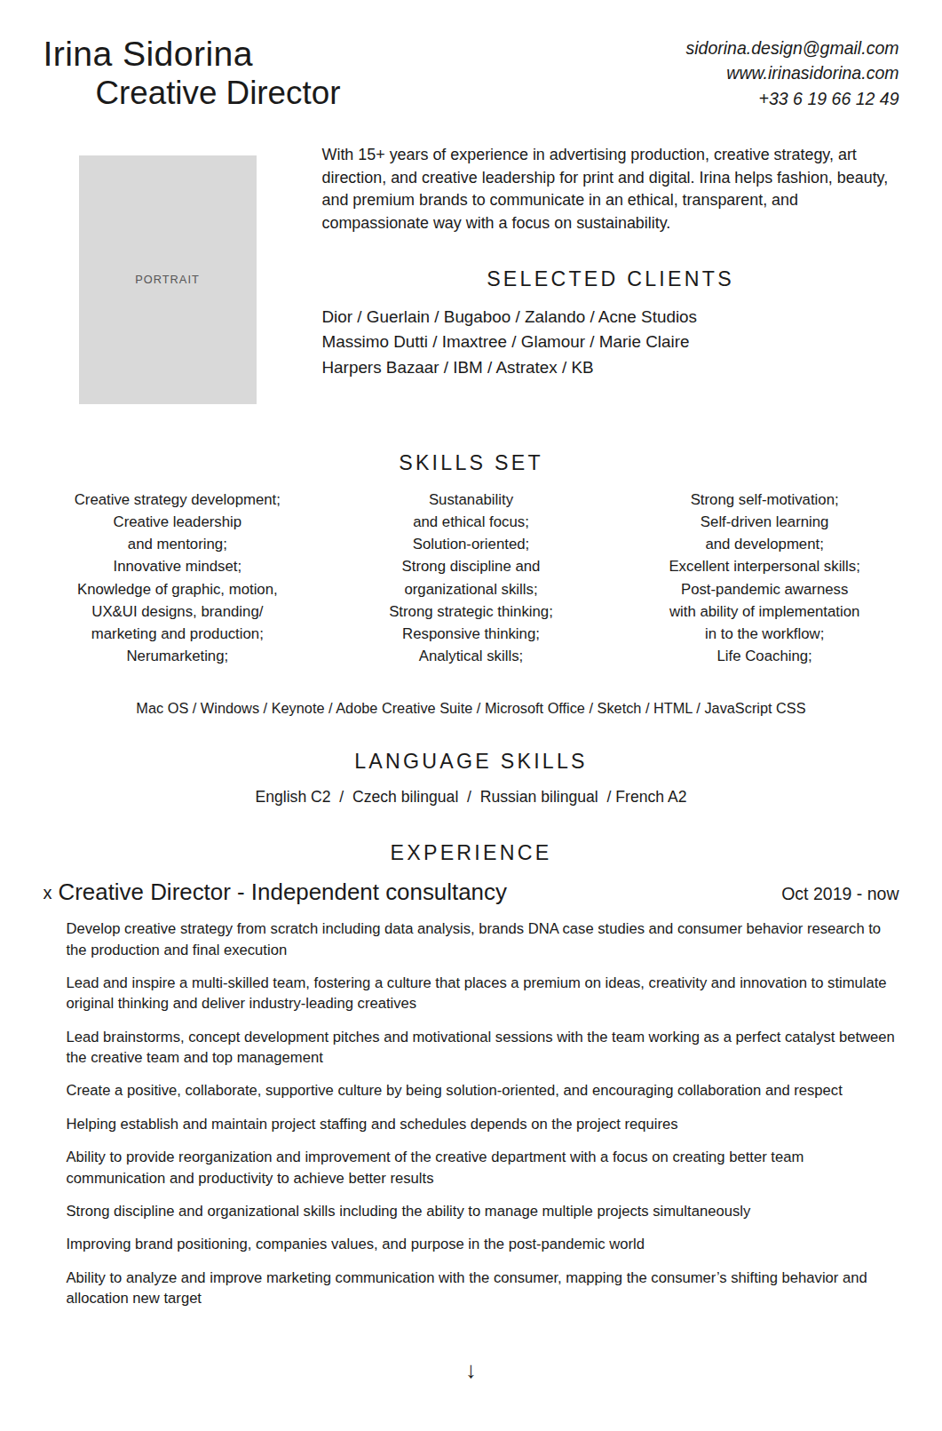Irina Sidorina
Creative Director
sidorina.design@gmail.com
www.irinasidorina.com
+33 6 19 66 12 49
Portrait
With 15+ years of experience in advertising production, creative strategy, art direction, and creative leadership for print and digital. Irina helps fashion, beauty, and premium brands to communicate in an ethical, transparent, and compassionate way with a focus on sustainability.
Selected Clients
Dior / Guerlain / Bugaboo / Zalando / Acne Studios
Massimo Dutti / Imaxtree / Glamour / Marie Claire
Harpers Bazaar / IBM / Astratex / KB
Skills Set
Creative strategy development;
Creative leadership
and mentoring;
Innovative mindset;
Knowledge of graphic, motion,
UX&UI designs, branding/
marketing and production;
Nerumarketing;
Sustanability
and ethical focus;
Solution-oriented;
Strong discipline and
organizational skills;
Strong strategic thinking;
Responsive thinking;
Analytical skills;
Strong self-motivation;
Self-driven learning
and development;
Excellent interpersonal skills;
Post-pandemic awarness
with ability of implementation
in to the workflow;
Life Coaching;
Mac OS / Windows / Keynote / Adobe Creative Suite / Microsoft Office / Sketch / HTML / JavaScript CSS
Language Skills
English C2 / Czech bilingual / Russian bilingual / French A2
Experience
x Creative Director - Independent consultancy
Oct 2019 - now
Develop creative strategy from scratch including data analysis, brands DNA case studies and consumer behavior research to the production and final execution
Lead and inspire a multi-skilled team, fostering a culture that places a premium on ideas, creativity and innovation to stimulate original thinking and deliver industry-leading creatives
Lead brainstorms, concept development pitches and motivational sessions with the team working as a perfect catalyst between the creative team and top management
Create a positive, collaborate, supportive culture by being solution-oriented, and encouraging collaboration and respect
Helping establish and maintain project staffing and schedules depends on the project requires
Ability to provide reorganization and improvement of the creative department with a focus on creating better team communication and productivity to achieve better results
Strong discipline and organizational skills including the ability to manage multiple projects simultaneously
Improving brand positioning, companies values, and purpose in the post-pandemic world
Ability to analyze and improve marketing communication with the consumer, mapping the consumer’s shifting behavior and allocation new target
↓